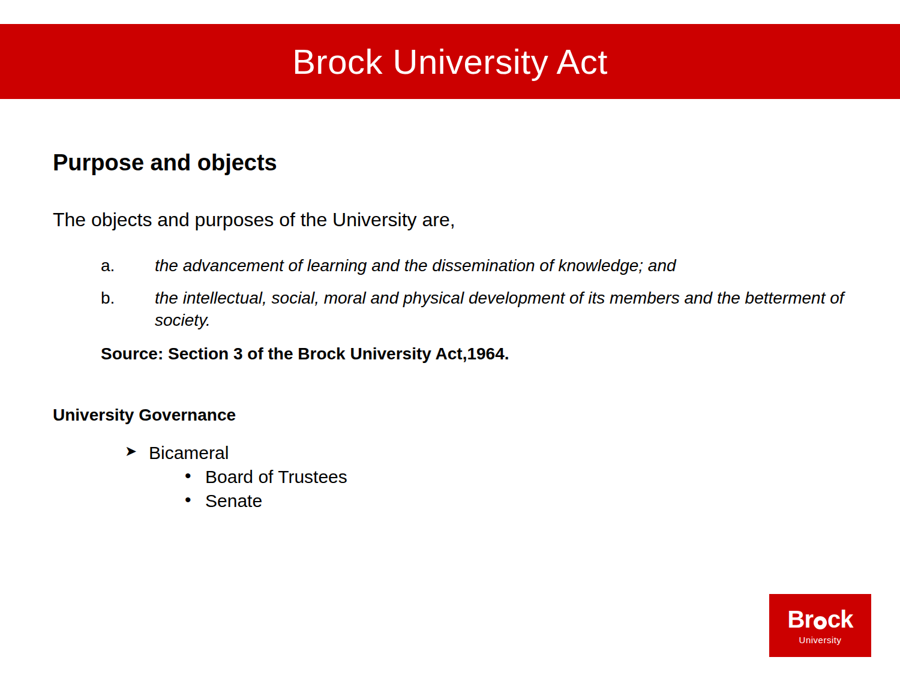Brock University Act
Purpose and objects
The objects and purposes of the University are,
a. the advancement of learning and the dissemination of knowledge; and
b. the intellectual, social, moral and physical development of its members and the betterment of society.
Source: Section 3 of the Brock University Act,1964.
University Governance
Bicameral
Board of Trustees
Senate
Br ck
University